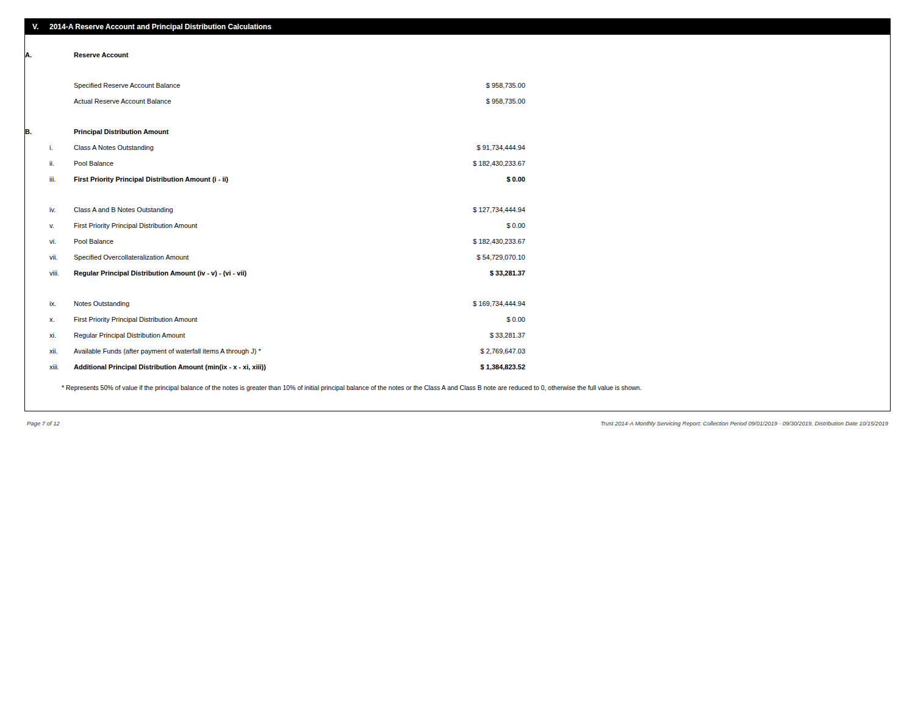V.
2014-A Reserve Account and Principal Distribution Calculations
| A. | | Reserve Account | | |
| | | Specified Reserve Account Balance | $ 958,735.00 | |
| | | Actual Reserve Account Balance | $ 958,735.00 | |
| B. | | Principal Distribution Amount | | |
| | i. | Class A Notes Outstanding | $ 91,734,444.94 | |
| | ii. | Pool Balance | $ 182,430,233.67 | |
| | iii. | First Priority Principal Distribution Amount (i - ii) | $ 0.00 | |
| | iv. | Class A and B Notes Outstanding | $ 127,734,444.94 | |
| | v. | First Priority Principal Distribution Amount | $ 0.00 | |
| | vi. | Pool Balance | $ 182,430,233.67 | |
| | vii. | Specified Overcollateralization Amount | $ 54,729,070.10 | |
| | viii. | Regular Principal Distribution Amount (iv - v) - (vi - vii) | $ 33,281.37 | |
| | ix. | Notes Outstanding | $ 169,734,444.94 | |
| | x. | First Priority Principal Distribution Amount | $ 0.00 | |
| | xi. | Regular Principal Distribution Amount | $ 33,281.37 | |
| | xii. | Available Funds (after payment of waterfall items A through J) * | $ 2,769,647.03 | |
| | xiii. | Additional Principal Distribution Amount (min(ix - x - xi, xiii)) | $ 1,384,823.52 | |
* Represents 50% of value if the principal balance of the notes is greater than 10% of initial principal balance of the notes or the Class A and Class B note are reduced to 0, otherwise the full value is shown.
Page 7 of 12
Trust 2014-A Monthly Servicing Report: Collection Period 09/01/2019 - 09/30/2019, Distribution Date 10/15/2019